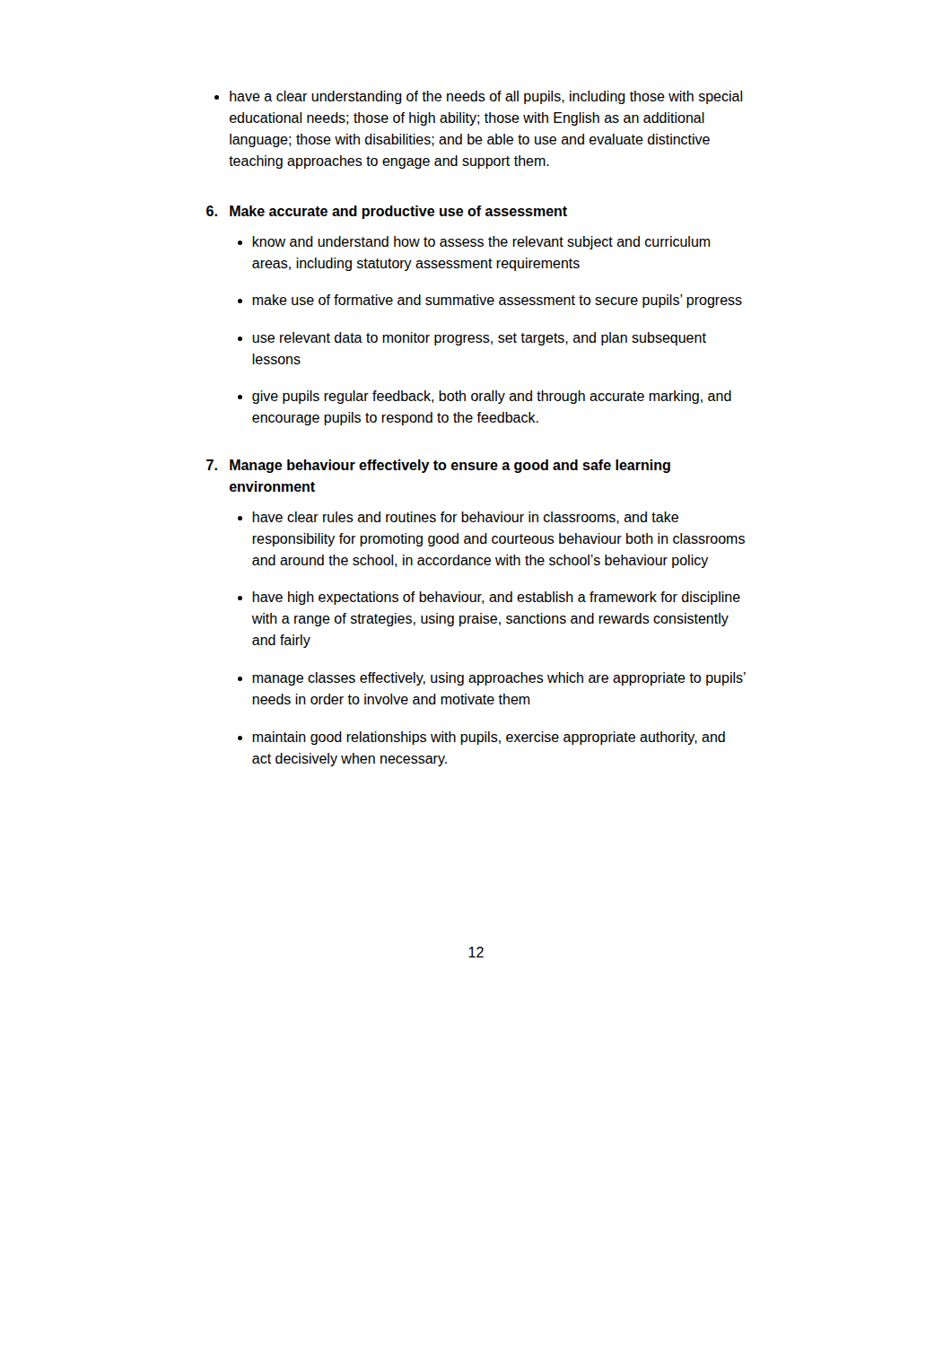have a clear understanding of the needs of all pupils, including those with special educational needs; those of high ability; those with English as an additional language; those with disabilities; and be able to use and evaluate distinctive teaching approaches to engage and support them.
6. Make accurate and productive use of assessment
know and understand how to assess the relevant subject and curriculum areas, including statutory assessment requirements
make use of formative and summative assessment to secure pupils’ progress
use relevant data to monitor progress, set targets, and plan subsequent lessons
give pupils regular feedback, both orally and through accurate marking, and encourage pupils to respond to the feedback.
7. Manage behaviour effectively to ensure a good and safe learning environment
have clear rules and routines for behaviour in classrooms, and take responsibility for promoting good and courteous behaviour both in classrooms and around the school, in accordance with the school’s behaviour policy
have high expectations of behaviour, and establish a framework for discipline with a range of strategies, using praise, sanctions and rewards consistently and fairly
manage classes effectively, using approaches which are appropriate to pupils’ needs in order to involve and motivate them
maintain good relationships with pupils, exercise appropriate authority, and act decisively when necessary.
12